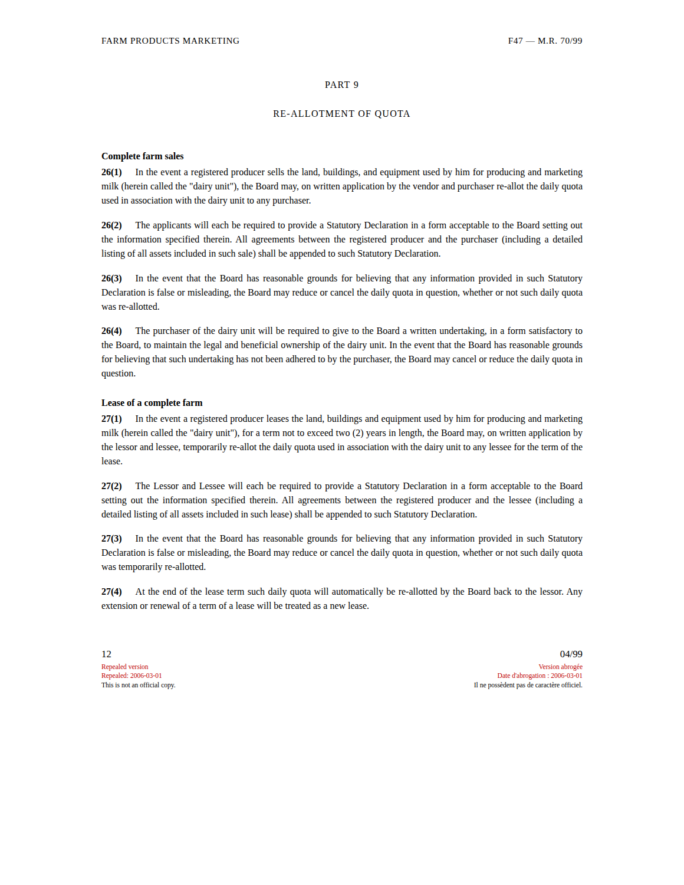Farm Products Marketing
F47 — M.R. 70/99
PART 9
RE-ALLOTMENT OF QUOTA
Complete farm sales
26(1) In the event a registered producer sells the land, buildings, and equipment used by him for producing and marketing milk (herein called the "dairy unit"), the Board may, on written application by the vendor and purchaser re-allot the daily quota used in association with the dairy unit to any purchaser.
26(2) The applicants will each be required to provide a Statutory Declaration in a form acceptable to the Board setting out the information specified therein. All agreements between the registered producer and the purchaser (including a detailed listing of all assets included in such sale) shall be appended to such Statutory Declaration.
26(3) In the event that the Board has reasonable grounds for believing that any information provided in such Statutory Declaration is false or misleading, the Board may reduce or cancel the daily quota in question, whether or not such daily quota was re-allotted.
26(4) The purchaser of the dairy unit will be required to give to the Board a written undertaking, in a form satisfactory to the Board, to maintain the legal and beneficial ownership of the dairy unit. In the event that the Board has reasonable grounds for believing that such undertaking has not been adhered to by the purchaser, the Board may cancel or reduce the daily quota in question.
Lease of a complete farm
27(1) In the event a registered producer leases the land, buildings and equipment used by him for producing and marketing milk (herein called the "dairy unit"), for a term not to exceed two (2) years in length, the Board may, on written application by the lessor and lessee, temporarily re-allot the daily quota used in association with the dairy unit to any lessee for the term of the lease.
27(2) The Lessor and Lessee will each be required to provide a Statutory Declaration in a form acceptable to the Board setting out the information specified therein. All agreements between the registered producer and the lessee (including a detailed listing of all assets included in such lease) shall be appended to such Statutory Declaration.
27(3) In the event that the Board has reasonable grounds for believing that any information provided in such Statutory Declaration is false or misleading, the Board may reduce or cancel the daily quota in question, whether or not such daily quota was temporarily re-allotted.
27(4) At the end of the lease term such daily quota will automatically be re-allotted by the Board back to the lessor. Any extension or renewal of a term of a lease will be treated as a new lease.
12 04/99
Repealed version
Repealed: 2006-03-01
This is not an official copy.
Version abrogée
Date d'abrogation : 2006-03-01
Il ne possèdent pas de caractère officiel.